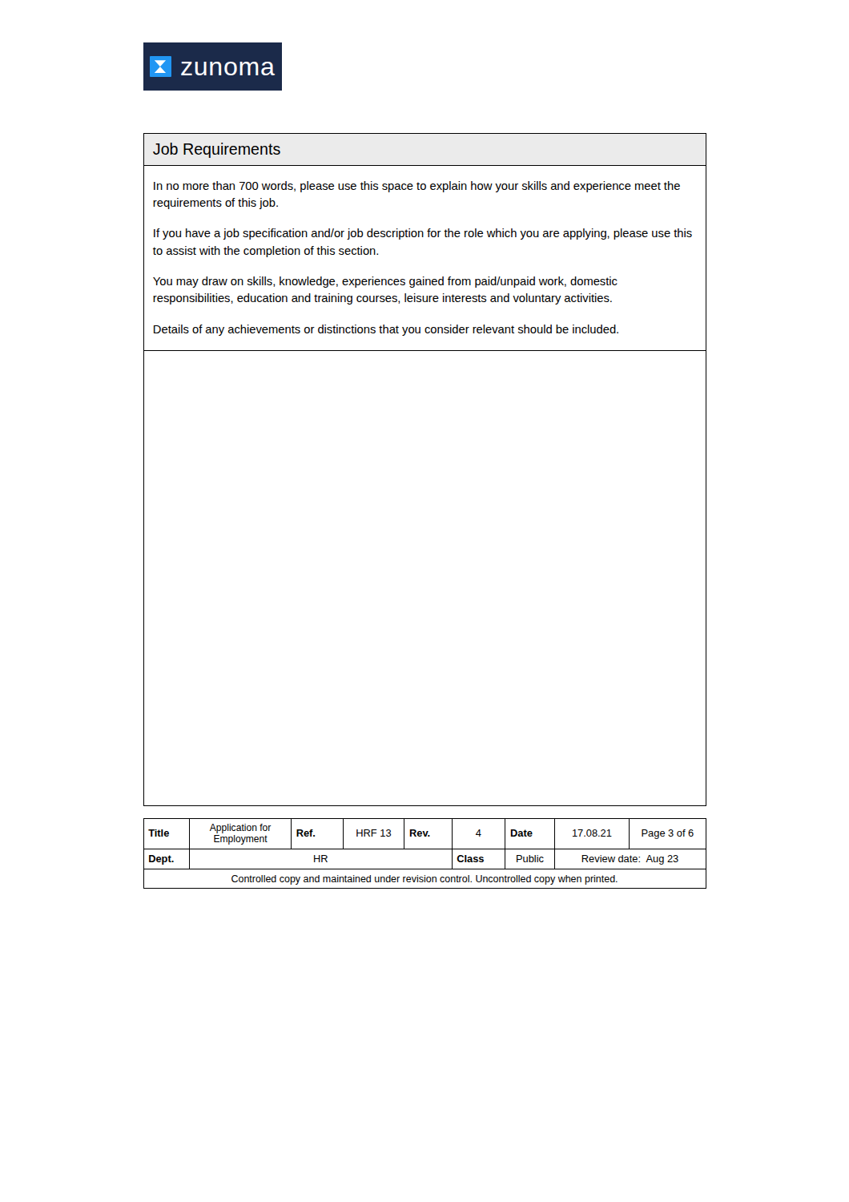zunoma
Job Requirements
In no more than 700 words, please use this space to explain how your skills and experience meet the requirements of this job.
If you have a job specification and/or job description for the role which you are applying, please use this to assist with the completion of this section.
You may draw on skills, knowledge, experiences gained from paid/unpaid work, domestic responsibilities, education and training courses, leisure interests and voluntary activities.
Details of any achievements or distinctions that you consider relevant should be included.
| Title | Application for Employment | Ref. | HRF 13 | Rev. | 4 | Date | 17.08.21 | Page 3 of 6 |
| Dept. | HR | Class | Public | Review date: Aug 23 |
| Controlled copy and maintained under revision control. Uncontrolled copy when printed. |